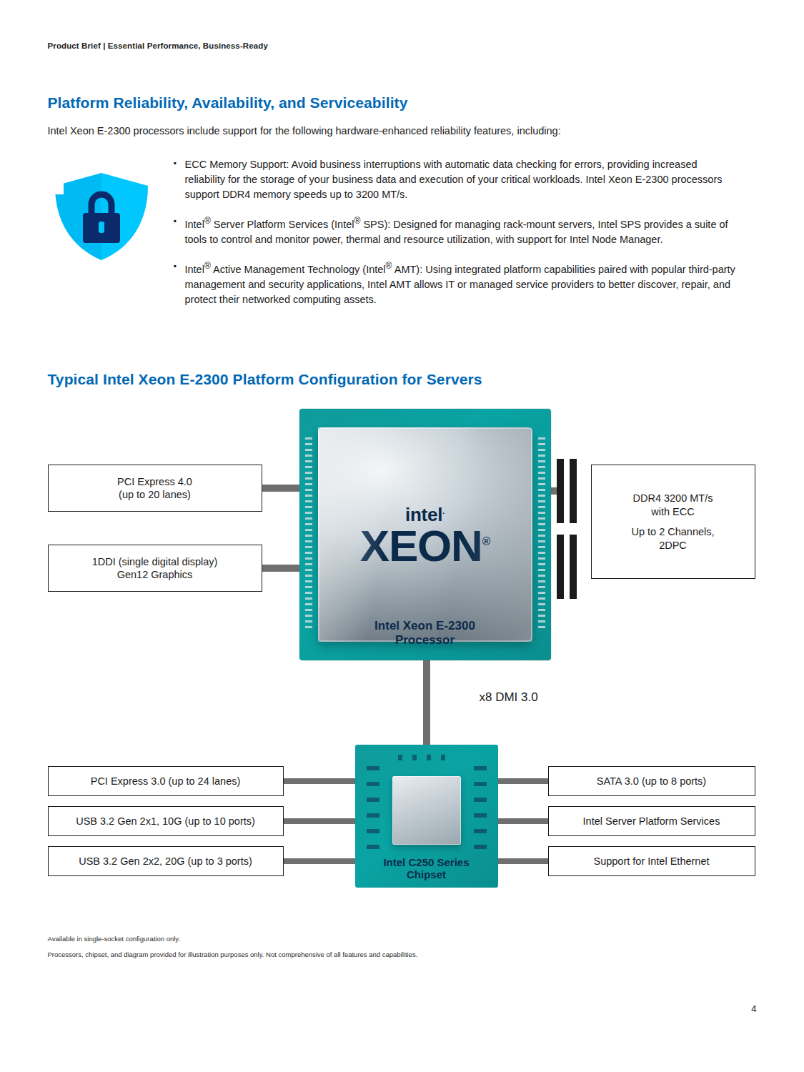Product Brief | Essential Performance, Business-Ready
Platform Reliability, Availability, and Serviceability
Intel Xeon E-2300 processors include support for the following hardware-enhanced reliability features, including:
ECC Memory Support: Avoid business interruptions with automatic data checking for errors, providing increased reliability for the storage of your business data and execution of your critical workloads. Intel Xeon E-2300 processors support DDR4 memory speeds up to 3200 MT/s.
Intel® Server Platform Services (Intel® SPS): Designed for managing rack-mount servers, Intel SPS provides a suite of tools to control and monitor power, thermal and resource utilization, with support for Intel Node Manager.
Intel® Active Management Technology (Intel® AMT): Using integrated platform capabilities paired with popular third-party management and security applications, Intel AMT allows IT or managed service providers to better discover, repair, and protect their networked computing assets.
Typical Intel Xeon E-2300 Platform Configuration for Servers
intel.
XEON®
Intel Xeon E-2300
Processor
PCI Express 4.0
(up to 20 lanes)
1DDI (single digital display)
Gen12 Graphics
DDR4 3200 MT/s
with ECC
Up to 2 Channels,
2DPC
x8 DMI 3.0
Intel C250 Series
Chipset
PCI Express 3.0 (up to 24 lanes)
USB 3.2 Gen 2x1, 10G (up to 10 ports)
USB 3.2 Gen 2x2, 20G (up to 3 ports)
SATA 3.0 (up to 8 ports)
Intel Server Platform Services
Support for Intel Ethernet
Available in single-socket configuration only.
Processors, chipset, and diagram provided for illustration purposes only. Not comprehensive of all features and capabilities.
4